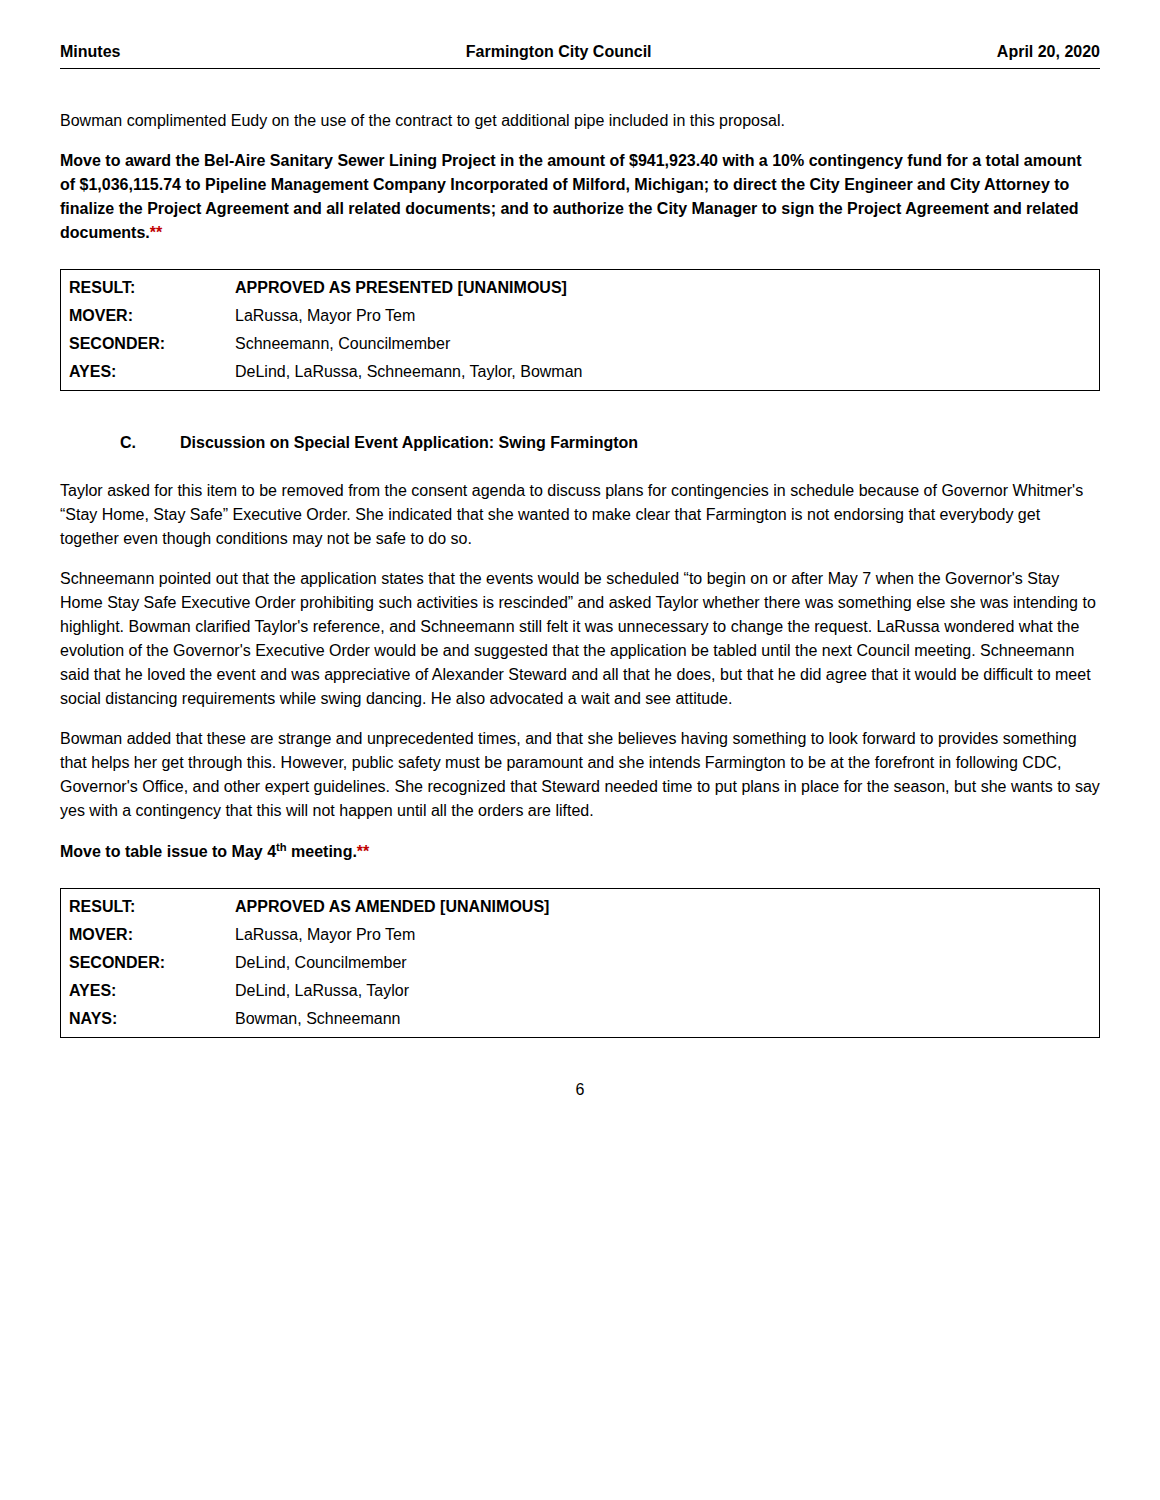Minutes
Farmington City Council
April 20, 2020
Bowman complimented Eudy on the use of the contract to get additional pipe included in this proposal.
Move to award the Bel-Aire Sanitary Sewer Lining Project in the amount of $941,923.40 with a 10% contingency fund for a total amount of $1,036,115.74 to Pipeline Management Company Incorporated of Milford, Michigan; to direct the City Engineer and City Attorney to finalize the Project Agreement and all related documents; and to authorize the City Manager to sign the Project Agreement and related documents.**
| RESULT: | APPROVED AS PRESENTED [UNANIMOUS] |
| MOVER: | LaRussa, Mayor Pro Tem |
| SECONDER: | Schneemann, Councilmember |
| AYES: | DeLind, LaRussa, Schneemann, Taylor, Bowman |
C. Discussion on Special Event Application: Swing Farmington
Taylor asked for this item to be removed from the consent agenda to discuss plans for contingencies in schedule because of Governor Whitmer's “Stay Home, Stay Safe” Executive Order. She indicated that she wanted to make clear that Farmington is not endorsing that everybody get together even though conditions may not be safe to do so.
Schneemann pointed out that the application states that the events would be scheduled “to begin on or after May 7 when the Governor's Stay Home Stay Safe Executive Order prohibiting such activities is rescinded” and asked Taylor whether there was something else she was intending to highlight. Bowman clarified Taylor's reference, and Schneemann still felt it was unnecessary to change the request. LaRussa wondered what the evolution of the Governor's Executive Order would be and suggested that the application be tabled until the next Council meeting. Schneemann said that he loved the event and was appreciative of Alexander Steward and all that he does, but that he did agree that it would be difficult to meet social distancing requirements while swing dancing. He also advocated a wait and see attitude.
Bowman added that these are strange and unprecedented times, and that she believes having something to look forward to provides something that helps her get through this. However, public safety must be paramount and she intends Farmington to be at the forefront in following CDC, Governor's Office, and other expert guidelines. She recognized that Steward needed time to put plans in place for the season, but she wants to say yes with a contingency that this will not happen until all the orders are lifted.
Move to table issue to May 4th meeting.**
| RESULT: | APPROVED AS AMENDED [UNANIMOUS] |
| MOVER: | LaRussa, Mayor Pro Tem |
| SECONDER: | DeLind, Councilmember |
| AYES: | DeLind, LaRussa, Taylor |
| NAYS: | Bowman, Schneemann |
6